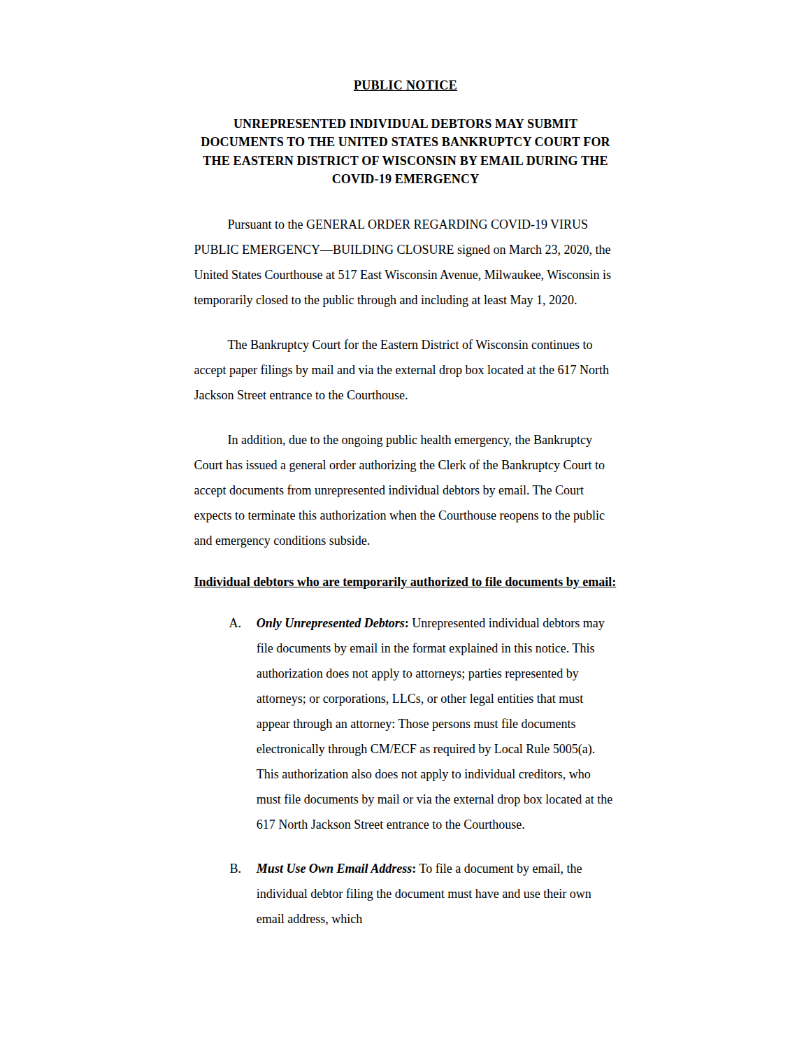PUBLIC NOTICE
UNREPRESENTED INDIVIDUAL DEBTORS MAY SUBMIT DOCUMENTS TO THE UNITED STATES BANKRUPTCY COURT FOR THE EASTERN DISTRICT OF WISCONSIN BY EMAIL DURING THE COVID-19 EMERGENCY
Pursuant to the GENERAL ORDER REGARDING COVID-19 VIRUS PUBLIC EMERGENCY—BUILDING CLOSURE signed on March 23, 2020, the United States Courthouse at 517 East Wisconsin Avenue, Milwaukee, Wisconsin is temporarily closed to the public through and including at least May 1, 2020.
The Bankruptcy Court for the Eastern District of Wisconsin continues to accept paper filings by mail and via the external drop box located at the 617 North Jackson Street entrance to the Courthouse.
In addition, due to the ongoing public health emergency, the Bankruptcy Court has issued a general order authorizing the Clerk of the Bankruptcy Court to accept documents from unrepresented individual debtors by email. The Court expects to terminate this authorization when the Courthouse reopens to the public and emergency conditions subside.
Individual debtors who are temporarily authorized to file documents by email:
Only Unrepresented Debtors: Unrepresented individual debtors may file documents by email in the format explained in this notice. This authorization does not apply to attorneys; parties represented by attorneys; or corporations, LLCs, or other legal entities that must appear through an attorney: Those persons must file documents electronically through CM/ECF as required by Local Rule 5005(a). This authorization also does not apply to individual creditors, who must file documents by mail or via the external drop box located at the 617 North Jackson Street entrance to the Courthouse.
Must Use Own Email Address: To file a document by email, the individual debtor filing the document must have and use their own email address, which